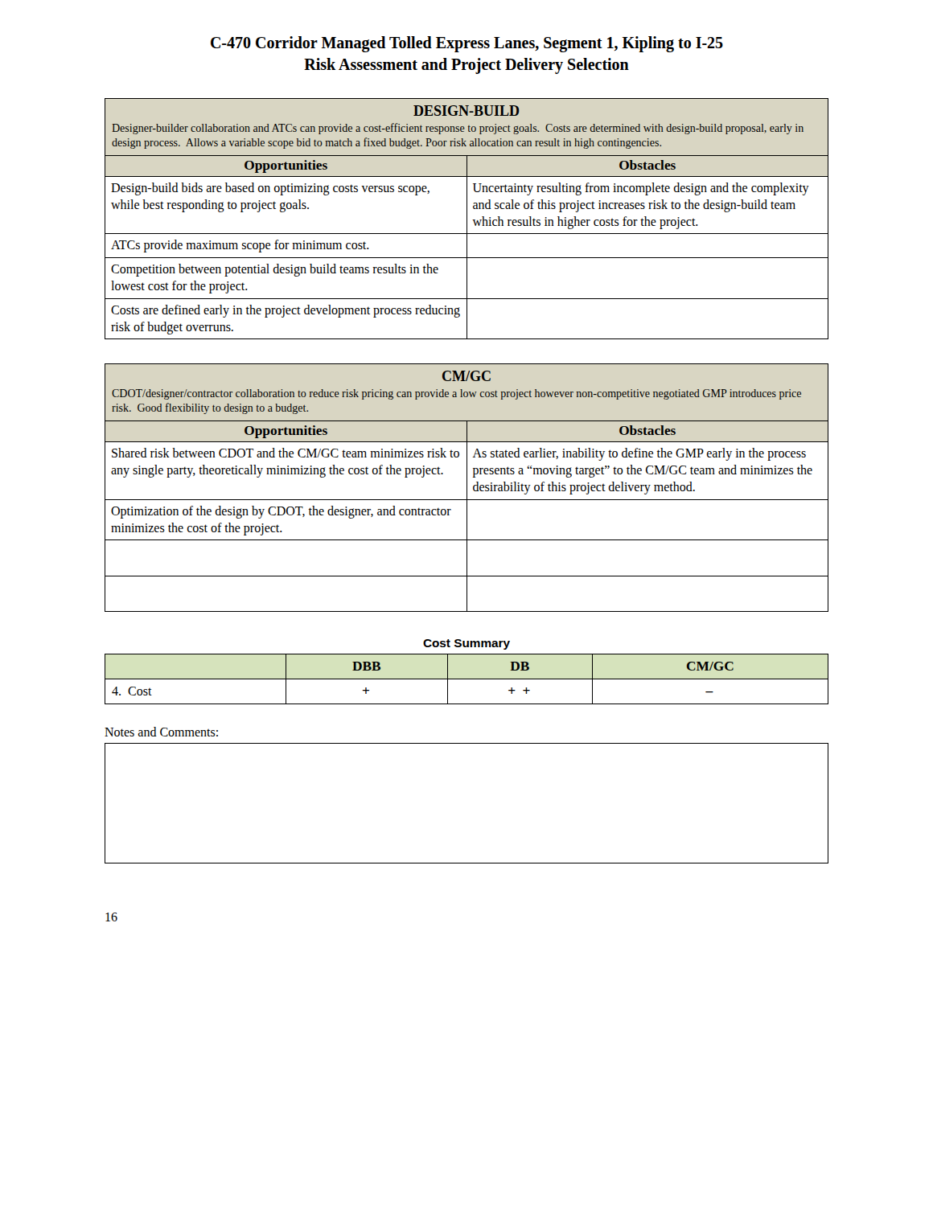C-470 Corridor Managed Tolled Express Lanes, Segment 1, Kipling to I-25
Risk Assessment and Project Delivery Selection
| DESIGN-BUILD Designer-builder collaboration and ATCs can provide a cost-efficient response to project goals. Costs are determined with design-build proposal, early in design process. Allows a variable scope bid to match a fixed budget. Poor risk allocation can result in high contingencies. |
| Opportunities | Obstacles |
| Design-build bids are based on optimizing costs versus scope, while best responding to project goals. | Uncertainty resulting from incomplete design and the complexity and scale of this project increases risk to the design-build team which results in higher costs for the project. |
| ATCs provide maximum scope for minimum cost. | |
| Competition between potential design build teams results in the lowest cost for the project. | |
| Costs are defined early in the project development process reducing risk of budget overruns. | |
| CM/GC CDOT/designer/contractor collaboration to reduce risk pricing can provide a low cost project however non-competitive negotiated GMP introduces price risk. Good flexibility to design to a budget. |
| Opportunities | Obstacles |
| Shared risk between CDOT and the CM/GC team minimizes risk to any single party, theoretically minimizing the cost of the project. | As stated earlier, inability to define the GMP early in the process presents a “moving target” to the CM/GC team and minimizes the desirability of this project delivery method. |
| Optimization of the design by CDOT, the designer, and contractor minimizes the cost of the project. | |
Cost Summary
| | DBB | DB | CM/GC |
| --- | --- | --- | --- |
| 4. Cost | + | + + | – |
Notes and Comments:
16